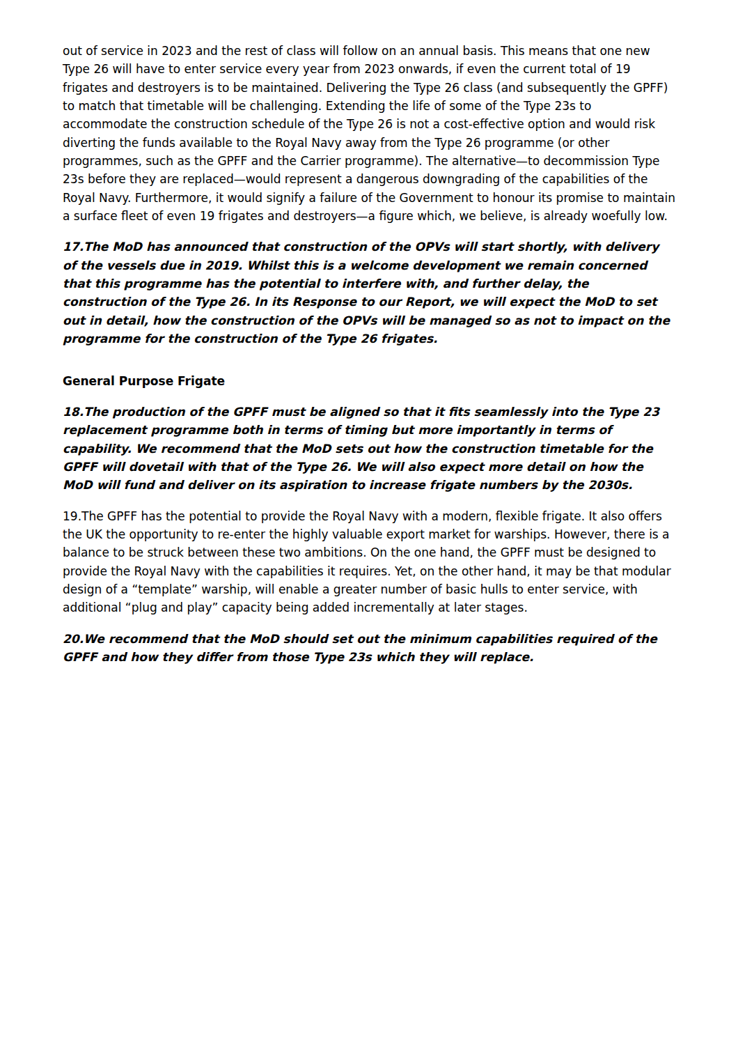out of service in 2023 and the rest of class will follow on an annual basis. This means that one new Type 26 will have to enter service every year from 2023 onwards, if even the current total of 19 frigates and destroyers is to be maintained. Delivering the Type 26 class (and subsequently the GPFF) to match that timetable will be challenging. Extending the life of some of the Type 23s to accommodate the construction schedule of the Type 26 is not a cost-effective option and would risk diverting the funds available to the Royal Navy away from the Type 26 programme (or other programmes, such as the GPFF and the Carrier programme). The alternative—to decommission Type 23s before they are replaced—would represent a dangerous downgrading of the capabilities of the Royal Navy. Furthermore, it would signify a failure of the Government to honour its promise to maintain a surface fleet of even 19 frigates and destroyers—a figure which, we believe, is already woefully low.
17.The MoD has announced that construction of the OPVs will start shortly, with delivery of the vessels due in 2019. Whilst this is a welcome development we remain concerned that this programme has the potential to interfere with, and further delay, the construction of the Type 26. In its Response to our Report, we will expect the MoD to set out in detail, how the construction of the OPVs will be managed so as not to impact on the programme for the construction of the Type 26 frigates.
General Purpose Frigate
18.The production of the GPFF must be aligned so that it fits seamlessly into the Type 23 replacement programme both in terms of timing but more importantly in terms of capability. We recommend that the MoD sets out how the construction timetable for the GPFF will dovetail with that of the Type 26. We will also expect more detail on how the MoD will fund and deliver on its aspiration to increase frigate numbers by the 2030s.
19.The GPFF has the potential to provide the Royal Navy with a modern, flexible frigate. It also offers the UK the opportunity to re-enter the highly valuable export market for warships. However, there is a balance to be struck between these two ambitions. On the one hand, the GPFF must be designed to provide the Royal Navy with the capabilities it requires. Yet, on the other hand, it may be that modular design of a “template” warship, will enable a greater number of basic hulls to enter service, with additional “plug and play” capacity being added incrementally at later stages.
20.We recommend that the MoD should set out the minimum capabilities required of the GPFF and how they differ from those Type 23s which they will replace.